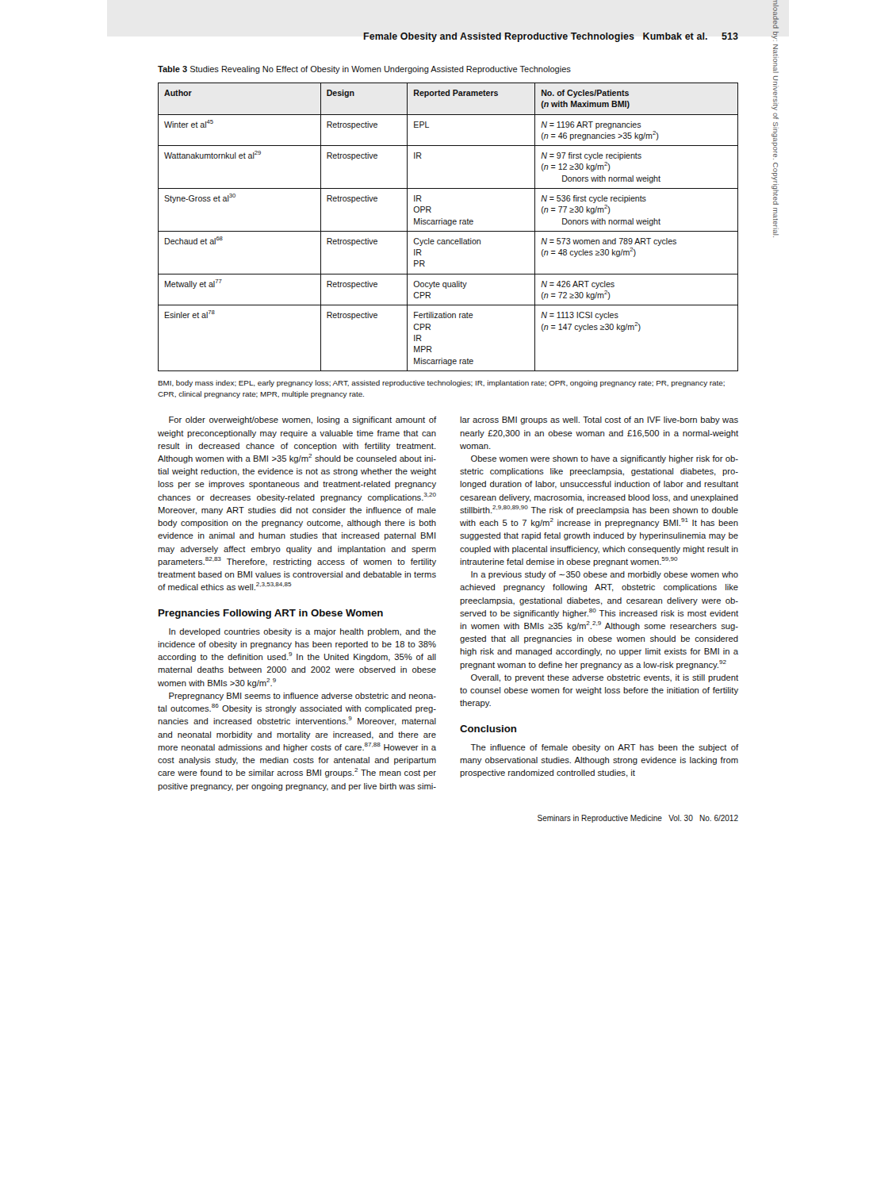Female Obesity and Assisted Reproductive Technologies Kumbak et al. 513
Downloaded by: National University of Singapore. Copyrighted material.
Table 3 Studies Revealing No Effect of Obesity in Women Undergoing Assisted Reproductive Technologies
| Author | Design | Reported Parameters | No. of Cycles/Patients ( n with Maximum BMI) |
| --- | --- | --- | --- |
| Winter et al 45 | Retrospective | EPL | N = 1196 ART pregnancies ( n = 46 pregnancies >35 kg/m 2 ) |
| Wattanakumtornkul et al 29 | Retrospective | IR | N = 97 first cycle recipients ( n = 12 ≥30 kg/m 2 ) Donors with normal weight |
| Styne-Gross et al 30 | Retrospective | IR OPR Miscarriage rate | N = 536 first cycle recipients ( n = 77 ≥30 kg/m 2 ) Donors with normal weight |
| Dechaud et al 68 | Retrospective | Cycle cancellation IR PR | N = 573 women and 789 ART cycles ( n = 48 cycles ≥30 kg/m 2 ) |
| Metwally et al 77 | Retrospective | Oocyte quality CPR | N = 426 ART cycles ( n = 72 ≥30 kg/m 2 ) |
| Esinler et al 78 | Retrospective | Fertilization rate CPR IR MPR Miscarriage rate | N = 1113 ICSI cycles ( n = 147 cycles ≥30 kg/m 2 ) |
BMI, body mass index; EPL, early pregnancy loss; ART, assisted reproductive technologies; IR, implantation rate; OPR, ongoing pregnancy rate; PR, pregnancy rate; CPR, clinical pregnancy rate; MPR, multiple pregnancy rate.
For older overweight/obese women, losing a significant amount of weight preconceptionally may require a valuable time frame that can result in decreased chance of conception with fertility treatment. Although women with a BMI >35 kg/m2 should be counseled about initial weight reduction, the evidence is not as strong whether the weight loss per se improves spontaneous and treatment-related pregnancy chances or decreases obesity-related pregnancy complications.3,20 Moreover, many ART studies did not consider the influence of male body composition on the pregnancy outcome, although there is both evidence in animal and human studies that increased paternal BMI may adversely affect embryo quality and implantation and sperm parameters.82,83 Therefore, restricting access of women to fertility treatment based on BMI values is controversial and debatable in terms of medical ethics as well.2,3,53,84,85
Pregnancies Following ART in Obese Women
In developed countries obesity is a major health problem, and the incidence of obesity in pregnancy has been reported to be 18 to 38% according to the definition used.9 In the United Kingdom, 35% of all maternal deaths between 2000 and 2002 were observed in obese women with BMIs >30 kg/m2.9
Prepregnancy BMI seems to influence adverse obstetric and neonatal outcomes.86 Obesity is strongly associated with complicated pregnancies and increased obstetric interventions.9 Moreover, maternal and neonatal morbidity and mortality are increased, and there are more neonatal admissions and higher costs of care.87,88 However in a cost analysis study, the median costs for antenatal and peripartum care were found to be similar across BMI groups.2 The mean cost per positive pregnancy, per ongoing pregnancy, and per live birth was similar across BMI groups as well. Total cost of an IVF live-born baby was nearly £20,300 in an obese woman and £16,500 in a normal-weight woman.
Obese women were shown to have a significantly higher risk for obstetric complications like preeclampsia, gestational diabetes, prolonged duration of labor, unsuccessful induction of labor and resultant cesarean delivery, macrosomia, increased blood loss, and unexplained stillbirth.2,9,80,89,90 The risk of preeclampsia has been shown to double with each 5 to 7 kg/m2 increase in prepregnancy BMI.91 It has been suggested that rapid fetal growth induced by hyperinsulinemia may be coupled with placental insufficiency, which consequently might result in intrauterine fetal demise in obese pregnant women.59,90
In a previous study of ∼350 obese and morbidly obese women who achieved pregnancy following ART, obstetric complications like preeclampsia, gestational diabetes, and cesarean delivery were observed to be significantly higher.80 This increased risk is most evident in women with BMIs ≥35 kg/m2.2,9 Although some researchers suggested that all pregnancies in obese women should be considered high risk and managed accordingly, no upper limit exists for BMI in a pregnant woman to define her pregnancy as a low-risk pregnancy.92
Overall, to prevent these adverse obstetric events, it is still prudent to counsel obese women for weight loss before the initiation of fertility therapy.
Conclusion
The influence of female obesity on ART has been the subject of many observational studies. Although strong evidence is lacking from prospective randomized controlled studies, it
Seminars in Reproductive Medicine Vol. 30 No. 6/2012